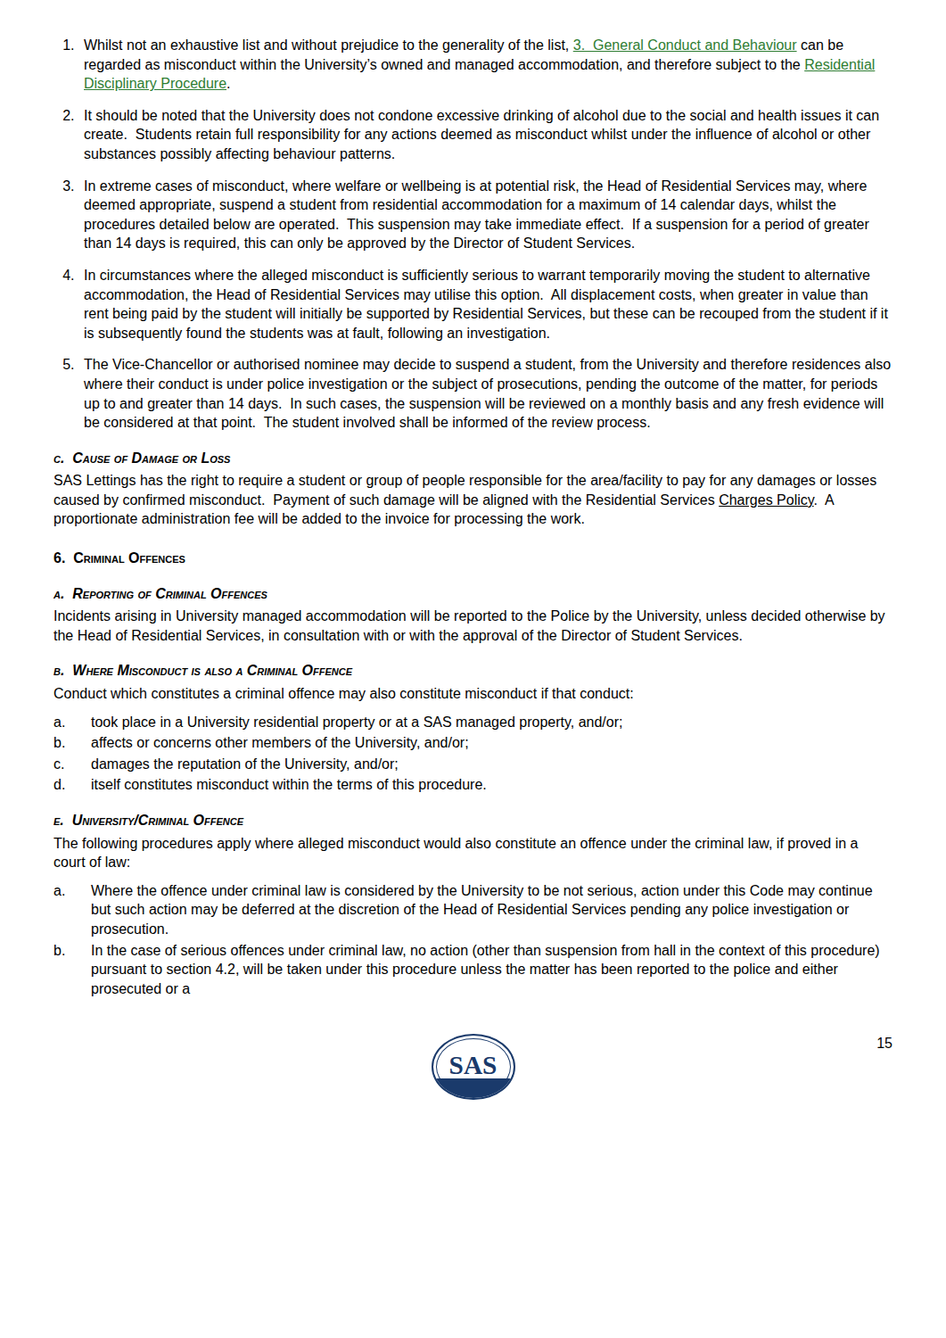Whilst not an exhaustive list and without prejudice to the generality of the list, 3. General Conduct and Behaviour can be regarded as misconduct within the University’s owned and managed accommodation, and therefore subject to the Residential Disciplinary Procedure.
It should be noted that the University does not condone excessive drinking of alcohol due to the social and health issues it can create. Students retain full responsibility for any actions deemed as misconduct whilst under the influence of alcohol or other substances possibly affecting behaviour patterns.
In extreme cases of misconduct, where welfare or wellbeing is at potential risk, the Head of Residential Services may, where deemed appropriate, suspend a student from residential accommodation for a maximum of 14 calendar days, whilst the procedures detailed below are operated. This suspension may take immediate effect. If a suspension for a period of greater than 14 days is required, this can only be approved by the Director of Student Services.
In circumstances where the alleged misconduct is sufficiently serious to warrant temporarily moving the student to alternative accommodation, the Head of Residential Services may utilise this option. All displacement costs, when greater in value than rent being paid by the student will initially be supported by Residential Services, but these can be recouped from the student if it is subsequently found the students was at fault, following an investigation.
The Vice-Chancellor or authorised nominee may decide to suspend a student, from the University and therefore residences also where their conduct is under police investigation or the subject of prosecutions, pending the outcome of the matter, for periods up to and greater than 14 days. In such cases, the suspension will be reviewed on a monthly basis and any fresh evidence will be considered at that point. The student involved shall be informed of the review process.
c. Cause of Damage or Loss
SAS Lettings has the right to require a student or group of people responsible for the area/facility to pay for any damages or losses caused by confirmed misconduct. Payment of such damage will be aligned with the Residential Services Charges Policy. A proportionate administration fee will be added to the invoice for processing the work.
6. Criminal Offences
a. Reporting of Criminal Offences
Incidents arising in University managed accommodation will be reported to the Police by the University, unless decided otherwise by the Head of Residential Services, in consultation with or with the approval of the Director of Student Services.
b. Where Misconduct is also a Criminal Offence
Conduct which constitutes a criminal offence may also constitute misconduct if that conduct:
a. took place in a University residential property or at a SAS managed property, and/or;
b. affects or concerns other members of the University, and/or;
c. damages the reputation of the University, and/or;
d. itself constitutes misconduct within the terms of this procedure.
e. University/Criminal Offence
The following procedures apply where alleged misconduct would also constitute an offence under the criminal law, if proved in a court of law:
a. Where the offence under criminal law is considered by the University to be not serious, action under this Code may continue but such action may be deferred at the discretion of the Head of Residential Services pending any police investigation or prosecution.
b. In the case of serious offences under criminal law, no action (other than suspension from hall in the context of this procedure) pursuant to section 4.2, will be taken under this procedure unless the matter has been reported to the police and either prosecuted or a
SAS 15